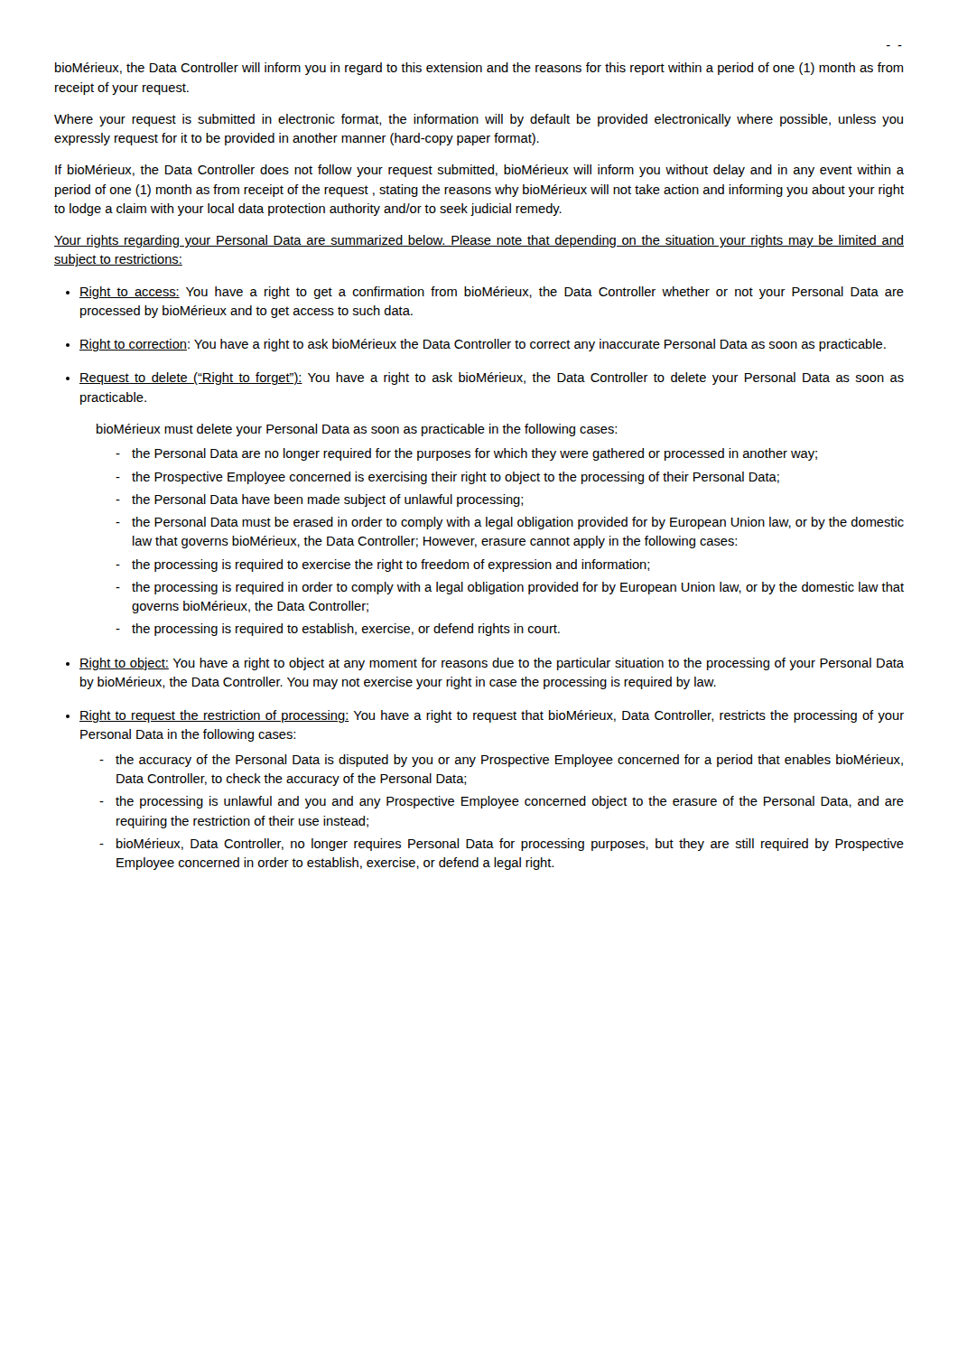- -
bioMérieux, the Data Controller will inform you in regard to this extension and the reasons for this report within a period of one (1) month as from receipt of your request.
Where your request is submitted in electronic format, the information will by default be provided electronically where possible, unless you expressly request for it to be provided in another manner (hard-copy paper format).
If bioMérieux, the Data Controller does not follow your request submitted, bioMérieux will inform you without delay and in any event within a period of one (1) month as from receipt of the request , stating the reasons why bioMérieux will not take action and informing you about your right to lodge a claim with your local data protection authority and/or to seek judicial remedy.
Your rights regarding your Personal Data are summarized below. Please note that depending on the situation your rights may be limited and subject to restrictions:
Right to access: You have a right to get a confirmation from bioMérieux, the Data Controller whether or not your Personal Data are processed by bioMérieux and to get access to such data.
Right to correction: You have a right to ask bioMérieux the Data Controller to correct any inaccurate Personal Data as soon as practicable.
Request to delete (“Right to forget”): You have a right to ask bioMérieux, the Data Controller to delete your Personal Data as soon as practicable.
bioMérieux must delete your Personal Data as soon as practicable in the following cases:
the Personal Data are no longer required for the purposes for which they were gathered or processed in another way;
the Prospective Employee concerned is exercising their right to object to the processing of their Personal Data;
the Personal Data have been made subject of unlawful processing;
the Personal Data must be erased in order to comply with a legal obligation provided for by European Union law, or by the domestic law that governs bioMérieux, the Data Controller; However, erasure cannot apply in the following cases:
the processing is required to exercise the right to freedom of expression and information;
the processing is required in order to comply with a legal obligation provided for by European Union law, or by the domestic law that governs bioMérieux, the Data Controller;
the processing is required to establish, exercise, or defend rights in court.
Right to object: You have a right to object at any moment for reasons due to the particular situation to the processing of your Personal Data by bioMérieux, the Data Controller. You may not exercise your right in case the processing is required by law.
Right to request the restriction of processing: You have a right to request that bioMérieux, Data Controller, restricts the processing of your Personal Data in the following cases:
the accuracy of the Personal Data is disputed by you or any Prospective Employee concerned for a period that enables bioMérieux, Data Controller, to check the accuracy of the Personal Data;
the processing is unlawful and you and any Prospective Employee concerned object to the erasure of the Personal Data, and are requiring the restriction of their use instead;
bioMérieux, Data Controller, no longer requires Personal Data for processing purposes, but they are still required by Prospective Employee concerned in order to establish, exercise, or defend a legal right.